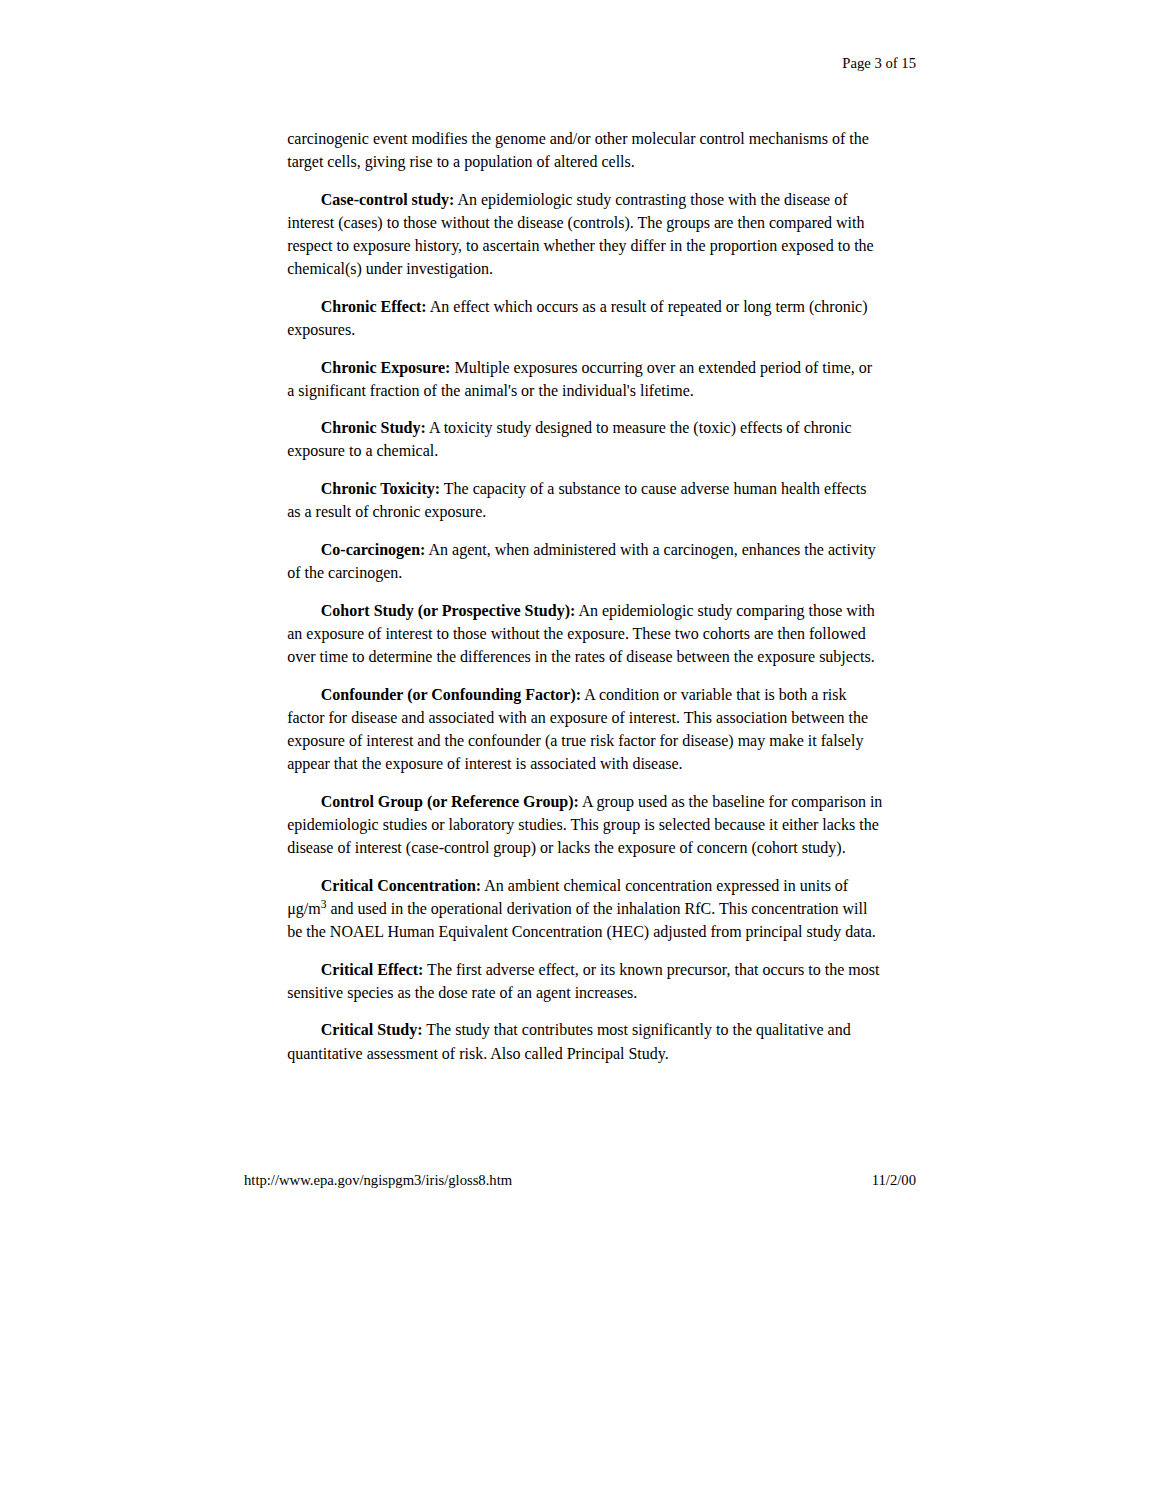Page 3 of 15
carcinogenic event modifies the genome and/or other molecular control mechanisms of the target cells, giving rise to a population of altered cells.
Case-control study: An epidemiologic study contrasting those with the disease of interest (cases) to those without the disease (controls). The groups are then compared with respect to exposure history, to ascertain whether they differ in the proportion exposed to the chemical(s) under investigation.
Chronic Effect: An effect which occurs as a result of repeated or long term (chronic) exposures.
Chronic Exposure: Multiple exposures occurring over an extended period of time, or a significant fraction of the animal's or the individual's lifetime.
Chronic Study: A toxicity study designed to measure the (toxic) effects of chronic exposure to a chemical.
Chronic Toxicity: The capacity of a substance to cause adverse human health effects as a result of chronic exposure.
Co-carcinogen: An agent, when administered with a carcinogen, enhances the activity of the carcinogen.
Cohort Study (or Prospective Study): An epidemiologic study comparing those with an exposure of interest to those without the exposure. These two cohorts are then followed over time to determine the differences in the rates of disease between the exposure subjects.
Confounder (or Confounding Factor): A condition or variable that is both a risk factor for disease and associated with an exposure of interest. This association between the exposure of interest and the confounder (a true risk factor for disease) may make it falsely appear that the exposure of interest is associated with disease.
Control Group (or Reference Group): A group used as the baseline for comparison in epidemiologic studies or laboratory studies. This group is selected because it either lacks the disease of interest (case-control group) or lacks the exposure of concern (cohort study).
Critical Concentration: An ambient chemical concentration expressed in units of μg/m3 and used in the operational derivation of the inhalation RfC. This concentration will be the NOAEL Human Equivalent Concentration (HEC) adjusted from principal study data.
Critical Effect: The first adverse effect, or its known precursor, that occurs to the most sensitive species as the dose rate of an agent increases.
Critical Study: The study that contributes most significantly to the qualitative and quantitative assessment of risk. Also called Principal Study.
http://www.epa.gov/ngispgm3/iris/gloss8.htm 11/2/00